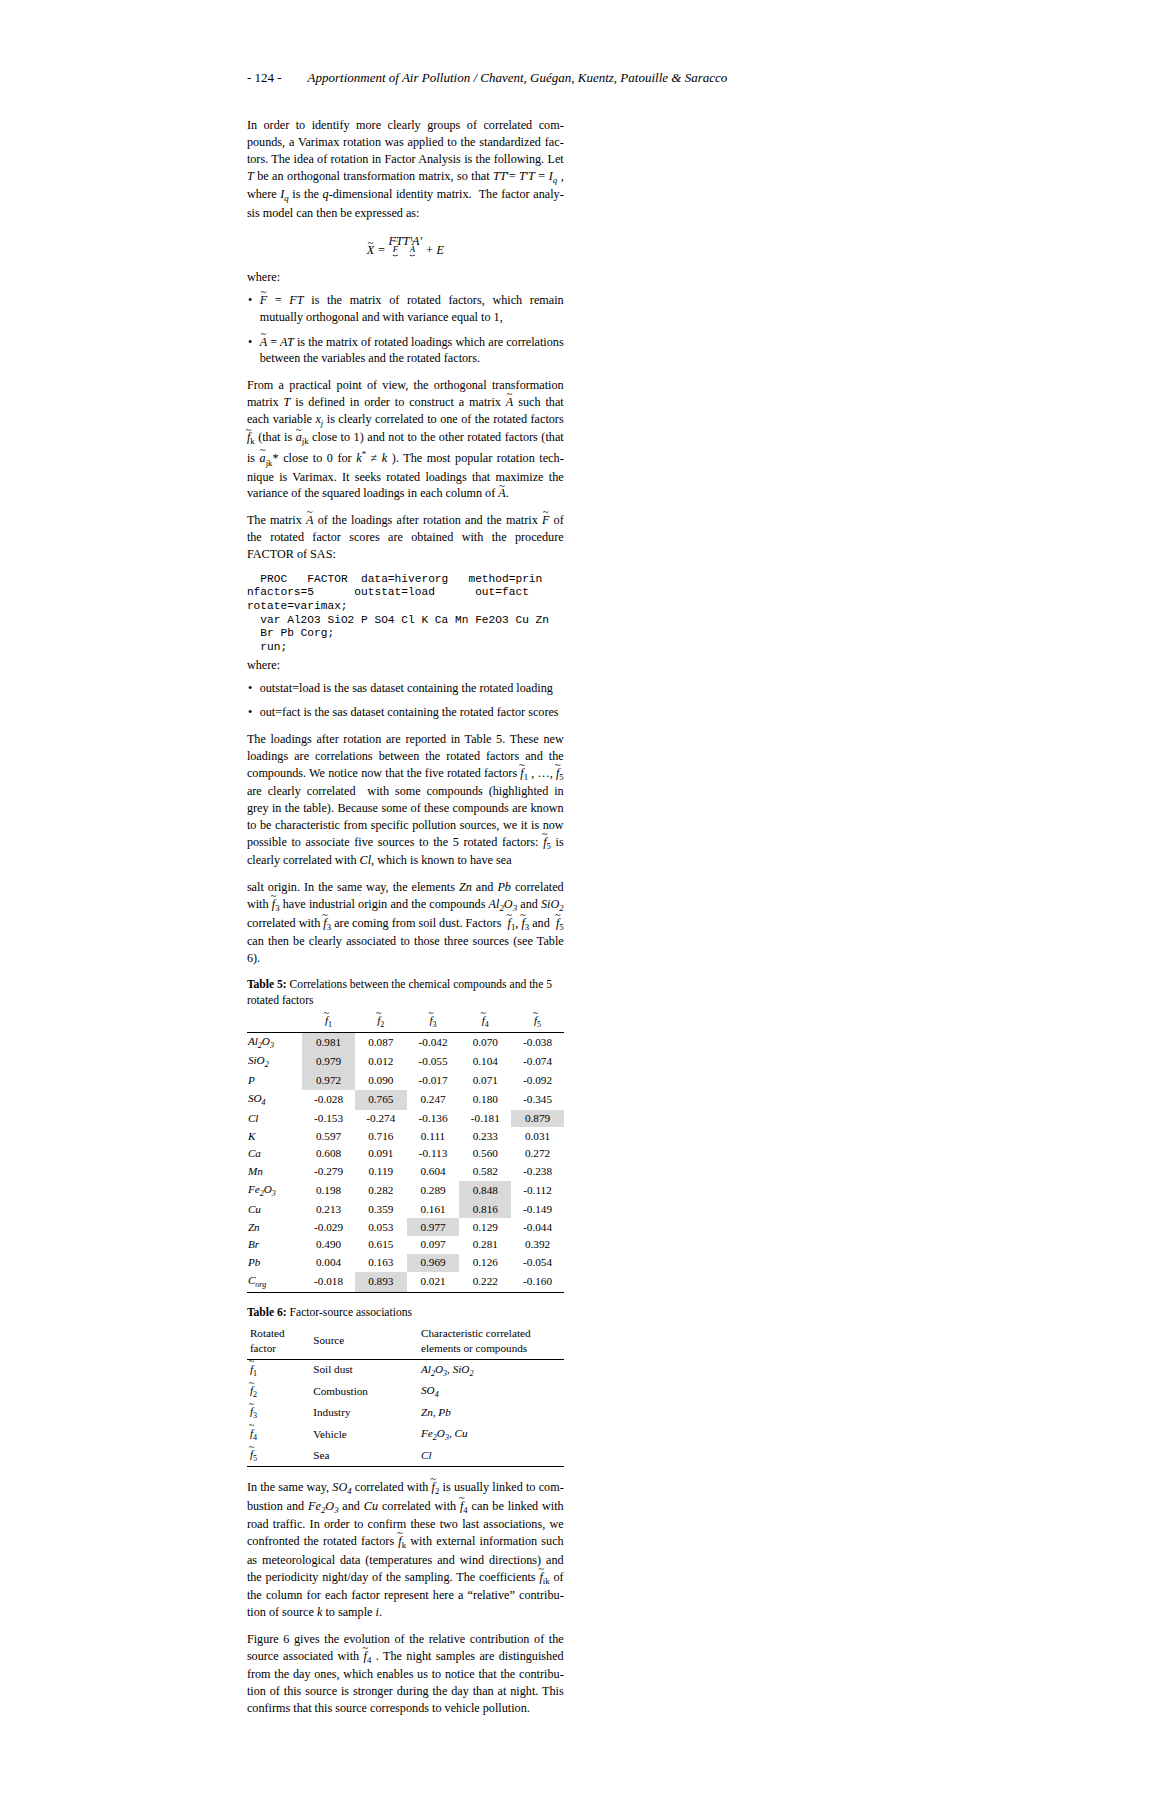- 124 -Apportionment of Air Pollution / Chavent, Guégan, Kuentz, Patouille & Saracco
In order to identify more clearly groups of correlated compounds, a Varimax rotation was applied to the standardized factors. The idea of rotation in Factor Analysis is the following. Let T be an orthogonal transformation matrix, so that TT'= T'T = Iq , where Iq is the q-dimensional identity matrix. The factor analysis model can then be expressed as:
X = FT⏟F T'A'⏟A + E
where:
F = FT is the matrix of rotated factors, which remain mutually orthogonal and with variance equal to 1,
A = AT is the matrix of rotated loadings which are correlations between the variables and the rotated factors.
From a practical point of view, the orthogonal transformation matrix T is defined in order to construct a matrix A such that each variable xj is clearly correlated to one of the rotated factors fk (that is ajk close to 1) and not to the other rotated factors (that is ajk* close to 0 for k* ≠ k ). The most popular rotation technique is Varimax. It seeks rotated loadings that maximize the variance of the squared loadings in each column of A.
The matrix A of the loadings after rotation and the matrix F of the rotated factor scores are obtained with the procedure FACTOR of SAS:
PROC FACTOR data=hiverorg method=prin nfactors=5 outstat=load out=fact rotate=varimax; var Al2O3 SiO2 P SO4 Cl K Ca Mn Fe2O3 Cu Zn Br Pb Corg; run;
where:
outstat=load is the sas dataset containing the rotated loading
out=fact is the sas dataset containing the rotated factor scores
The loadings after rotation are reported in Table 5. These new loadings are correlations between the rotated factors and the compounds. We notice now that the five rotated factors f 1 , …, f 5 are clearly correlated with some compounds (highlighted in grey in the table). Because some of these compounds are known to be characteristic from specific pollution sources, we it is now possible to associate five sources to the 5 rotated factors: f 5 is clearly correlated with Cl, which is known to have sea
salt origin. In the same way, the elements Zn and Pb correlated with f 3 have industrial origin and the compounds Al2 O3 and SiO2 correlated with f 3 are coming from soil dust. Factors f 1, f 3 and f 5 can then be clearly associated to those three sources (see Table 6).
Table 5: Correlations between the chemical compounds and the 5 rotated factors
| | f 1 | f 2 | f 3 | f 4 | f 5 |
| --- | --- | --- | --- | --- | --- |
| Al 2 O 3 | 0.981 | 0.087 | -0.042 | 0.070 | -0.038 |
| SiO 2 | 0.979 | 0.012 | -0.055 | 0.104 | -0.074 |
| P | 0.972 | 0.090 | -0.017 | 0.071 | -0.092 |
| SO 4 | -0.028 | 0.765 | 0.247 | 0.180 | -0.345 |
| Cl | -0.153 | -0.274 | -0.136 | -0.181 | 0.879 |
| K | 0.597 | 0.716 | 0.111 | 0.233 | 0.031 |
| Ca | 0.608 | 0.091 | -0.113 | 0.560 | 0.272 |
| Mn | -0.279 | 0.119 | 0.604 | 0.582 | -0.238 |
| Fe 2 O 3 | 0.198 | 0.282 | 0.289 | 0.848 | -0.112 |
| Cu | 0.213 | 0.359 | 0.161 | 0.816 | -0.149 |
| Zn | -0.029 | 0.053 | 0.977 | 0.129 | -0.044 |
| Br | 0.490 | 0.615 | 0.097 | 0.281 | 0.392 |
| Pb | 0.004 | 0.163 | 0.969 | 0.126 | -0.054 |
| C org | -0.018 | 0.893 | 0.021 | 0.222 | -0.160 |
Table 6: Factor-source associations
| Rotated factor | Source | Characteristic correlated elements or compounds |
| --- | --- | --- |
| f 1 | Soil dust | Al 2 O 3 , SiO 2 |
| f 2 | Combustion | SO 4 |
| f 3 | Industry | Zn, Pb |
| f 4 | Vehicle | Fe 2 O 3 , Cu |
| f 5 | Sea | Cl |
In the same way, SO4 correlated with f 2 is usually linked to combustion and Fe2 O3 and Cu correlated with f 4 can be linked with road traffic. In order to confirm these two last associations, we confronted the rotated factors fk with external information such as meteorological data (temperatures and wind directions) and the periodicity night/day of the sampling. The coefficients fik of the column for each factor represent here a “relative” contribution of source k to sample i.
Figure 6 gives the evolution of the relative contribution of the source associated with f 4 . The night samples are distinguished from the day ones, which enables us to notice that the contribution of this source is stronger during the day than at night. This confirms that this source corresponds to vehicle pollution.